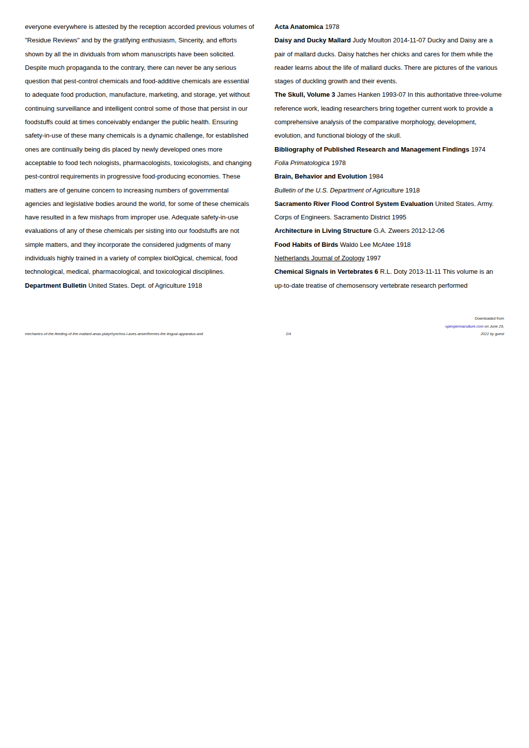everyone everywhere is attested by the reception accorded previous volumes of "Residue Reviews" and by the gratifying enthusiasm, Sincerity, and efforts shown by all the in dividuals from whom manuscripts have been solicited. Despite much propaganda to the contrary, there can never be any serious question that pest-control chemicals and food-additive chemicals are essential to adequate food production, manufacture, marketing, and storage, yet without continuing surveillance and intelligent control some of those that persist in our foodstuffs could at times conceivably endanger the public health. Ensuring safety-in-use of these many chemicals is a dynamic challenge, for established ones are continually being dis placed by newly developed ones more acceptable to food tech nologists, pharmacologists, toxicologists, and changing pest-control requirements in progressive food-producing economies. These matters are of genuine concern to increasing numbers of governmental agencies and legislative bodies around the world, for some of these chemicals have resulted in a few mishaps from improper use. Adequate safety-in-use evaluations of any of these chemicals per sisting into our foodstuffs are not simple matters, and they incorporate the considered judgments of many individuals highly trained in a variety of complex biolOgical, chemical, food technological, medical, pharmacological, and toxicological disciplines.
Department Bulletin United States. Dept. of Agriculture 1918
Acta Anatomica 1978
Daisy and Ducky Mallard Judy Moulton 2014-11-07 Ducky and Daisy are a pair of mallard ducks. Daisy hatches her chicks and cares for them while the reader learns about the life of mallard ducks. There are pictures of the various stages of duckling growth and their events.
The Skull, Volume 3 James Hanken 1993-07 In this authoritative three-volume reference work, leading researchers bring together current work to provide a comprehensive analysis of the comparative morphology, development, evolution, and functional biology of the skull.
Bibliography of Published Research and Management Findings 1974
Folia Primatologica 1978
Brain, Behavior and Evolution 1984
Bulletin of the U.S. Department of Agriculture 1918
Sacramento River Flood Control System Evaluation United States. Army. Corps of Engineers. Sacramento District 1995
Architecture in Living Structure G.A. Zweers 2012-12-06
Food Habits of Birds Waldo Lee McAtee 1918
Netherlands Journal of Zoology 1997
Chemical Signals in Vertebrates 6 R.L. Doty 2013-11-11 This volume is an up-to-date treatise of chemosensory vertebrate research performed
mechanics-of-the-feeding-of-the-mallard-anas-platyrhynchos-l-aves-anseriformes-the-lingual-apparatus-and
2/4
Downloaded from
openpermaculture.com on June 29,
2022 by guest